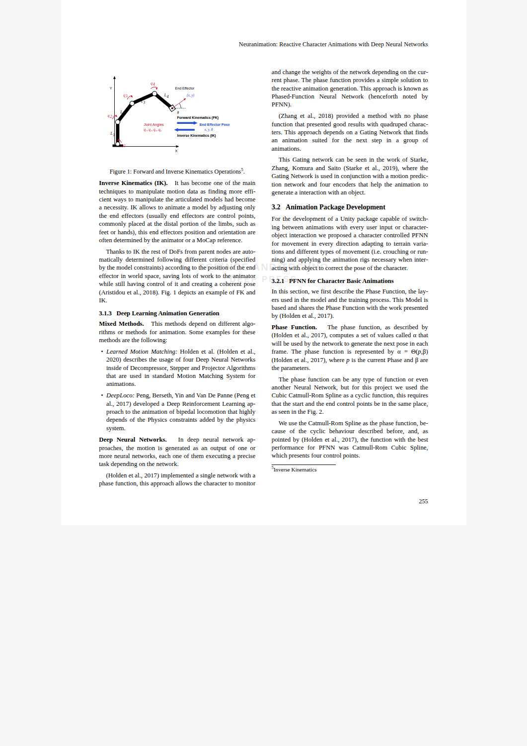Neuranimation: Reactive Character Animations with Deep Neural Networks
Y X L 1 q 1 L 2 q 2 L 3 q 3 L 4 q 4 θ End Effector (x, y) Forward Kinematics (FK) Joint Angles q₁, q₂, q₃, q₄ End Effector Pose x, y, θ Inverse Kinematics (IK)
Figure 1: Forward and Inverse Kinematics Operations5.
Inverse Kinematics (IK). It has become one of the main techniques to manipulate motion data as finding more efficient ways to manipulate the articulated models had become a necessity. IK allows to animate a model by adjusting only the end effectors (usually end effectors are control points, commonly placed at the distal portion of the limbs, such as feet or hands), this end effectors position and orientation are often determined by the animator or a MoCap reference.
Thanks to IK the rest of DoFs from parent nodes are automatically determined following different criteria (specified by the model constraints) according to the position of the end effector in world space, saving lots of work to the animator while still having control of it and creating a coherent pose (Aristidou et al., 2018). Fig. 1 depicts an example of FK and IK.
3.1.3 Deep Learning Animation Generation
Mixed Methods. This methods depend on different algorithms or methods for animation. Some examples for these methods are the following:
Learned Motion Matching: Holden et al. (Holden et al., 2020) describes the usage of four Deep Neural Networks inside of Decompressor, Stepper and Projector Algorithms that are used in standard Motion Matching System for animations.
DeepLoco: Peng, Berseth, Yin and Van De Panne (Peng et al., 2017) developed a Deep Reinforcement Learning approach to the animation of bipedal locomotion that highly depends of the Physics constraints added by the physics system.
Deep Neural Networks. In deep neural network approaches, the motion is generated as an output of one or more neural networks, each one of them executing a precise task depending on the network.
(Holden et al., 2017) implemented a single network with a phase function, this approach allows the character to monitor and change the weights of the network depending on the current phase. The phase function provides a simple solution to the reactive animation generation. This approach is known as Phased-Function Neural Network (henceforth noted by PFNN).
(Zhang et al., 2018) provided a method with no phase function that presented good results with quadruped characters. This approach depends on a Gating Network that finds an animation suited for the next step in a group of animations.
This Gating network can be seen in the work of Starke, Zhang, Komura and Saito (Starke et al., 2019), where the Gating Network is used in conjunction with a motion prediction network and four encoders that help the animation to generate a interaction with an object.
3.2 Animation Package Development
For the development of a Unity package capable of switching between animations with every user input or character-object interaction we proposed a character controlled PFNN for movement in every direction adapting to terrain variations and different types of movement (i.e. crouching or running) and applying the animation rigs necessary when interacting with object to correct the pose of the character.
3.2.1 PFNN for Character Basic Animations
In this section, we first describe the Phase Function, the layers used in the model and the training process. This Model is based and shares the Phase Function with the work presented by (Holden et al., 2017).
Phase Function. The phase function, as described by (Holden et al., 2017), computes a set of values called α that will be used by the network to generate the next pose in each frame. The phase function is represented by α = Θ(p,β) (Holden et al., 2017), where p is the current Phase and β are the parameters.
The phase function can be any type of function or even another Neural Network, but for this project we used the Cubic Catmull-Rom Spline as a cyclic function, this requires that the start and the end control points be in the same place, as seen in the Fig. 2.
We use the Catmull-Rom Spline as the phase function, because of the cyclic behaviour described before, and, as pointed by (Holden et al., 2017), the function with the best performance for PFNN was Catmull-Rom Cubic Spline, which presents four control points.
5Inverse Kinematics
SCIENCE AND TECHNODEEP PRESS
255